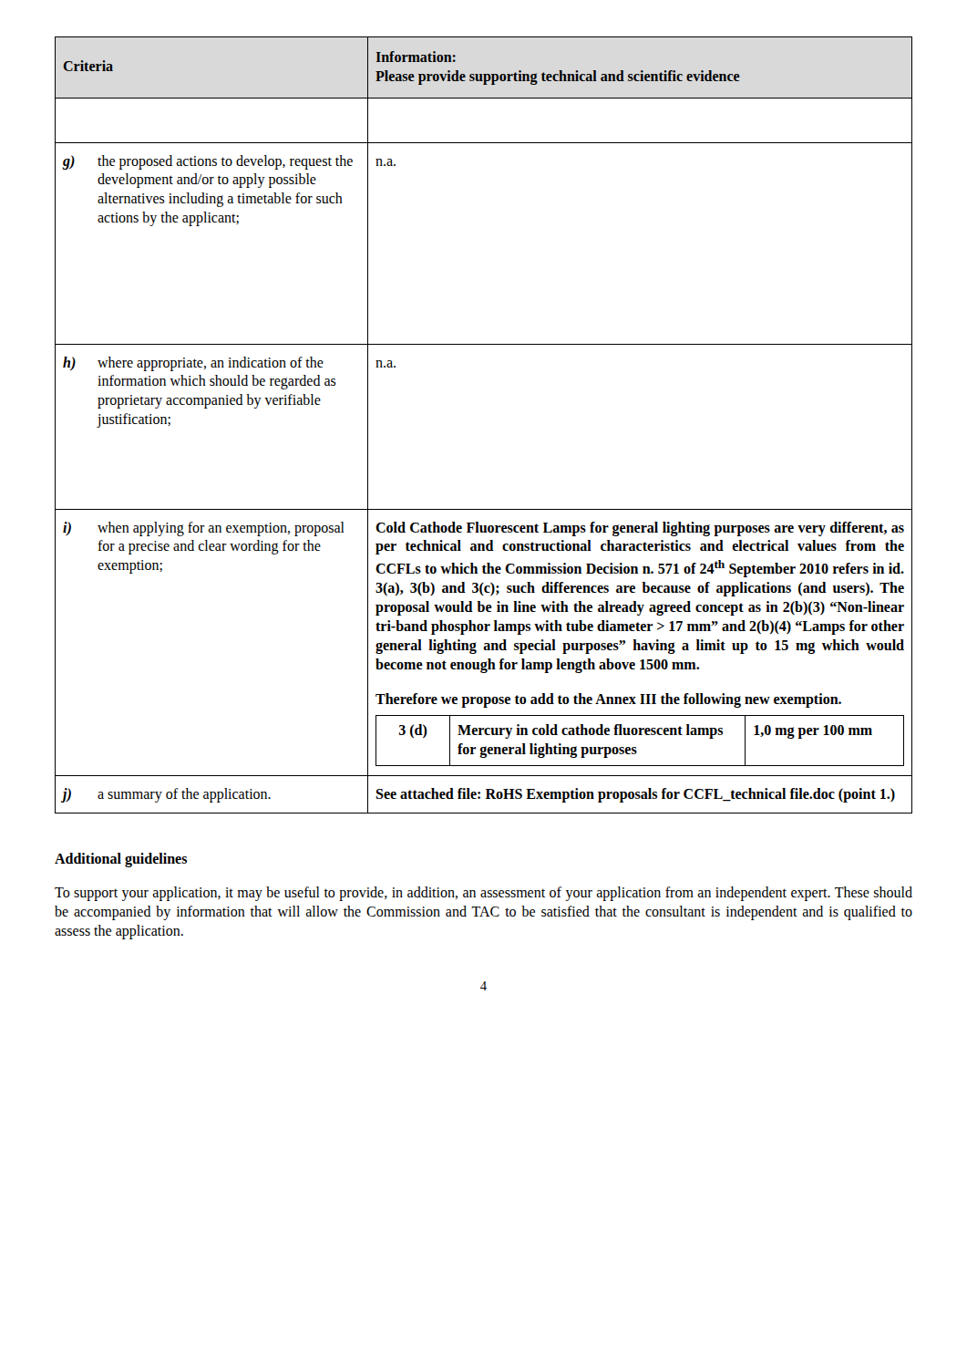| Criteria | Information: Please provide supporting technical and scientific evidence |
| --- | --- |
| g) the proposed actions to develop, request the development and/or to apply possible alternatives including a timetable for such actions by the applicant; | n.a. |
| h) where appropriate, an indication of the information which should be regarded as proprietary accompanied by verifiable justification; | n.a. |
| i) when applying for an exemption, proposal for a precise and clear wording for the exemption; | Cold Cathode Fluorescent Lamps for general lighting purposes are very different, as per technical and constructional characteristics and electrical values from the CCFLs to which the Commission Decision n. 571 of 24 th September 2010 refers in id. 3(a), 3(b) and 3(c); such differences are because of applications (and users). The proposal would be in line with the already agreed concept as in 2(b)(3) “Non-linear tri-band phosphor lamps with tube diameter > 17 mm” and 2(b)(4) “Lamps for other general lighting and special purposes” having a limit up to 15 mg which would become not enough for lamp length above 1500 mm. Therefore we propose to add to the Annex III the following new exemption. / 3 (d) / Mercury in cold cathode fluorescent lamps for general lighting purposes / 1,0 mg per 100 mm / |
| j) a summary of the application. | See attached file: RoHS Exemption proposals for CCFL_technical file.doc (point 1.) |
Additional guidelines
To support your application, it may be useful to provide, in addition, an assessment of your application from an independent expert. These should be accompanied by information that will allow the Commission and TAC to be satisfied that the consultant is independent and is qualified to assess the application.
4